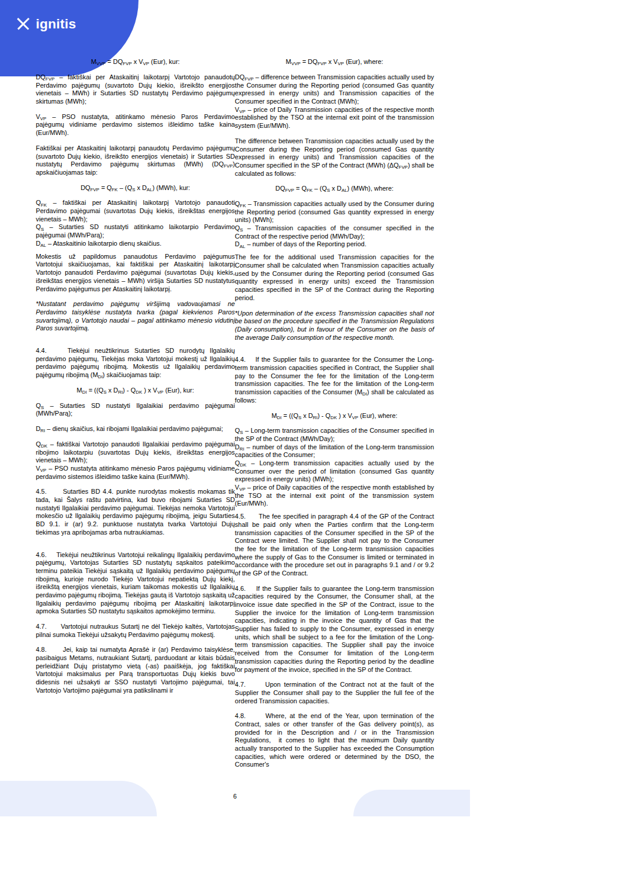ignitis
| M VVP = DQ FVP x V VP (Eur), kur: DQ FVP – faktiškai per Ataskaitinį laikotarpį Vartotojo panaudotų Perdavimo pajėgumų (suvartoto Dujų kiekio, išreikšto energijos vienetais – MWh) ir Sutarties SD nustatytų Perdavimo pajėgumų skirtumas (MWh); V VP – PSO nustatyta, atitinkamo mėnesio Paros Perdavimo pajėgumų vidiniame perdavimo sistemos išleidimo taške kaina (Eur/MWh). Faktiškai per Ataskaitinį laikotarpį panaudotų Perdavimo pajėgumų (suvartoto Dujų kiekio, išreikšto energijos vienetais) ir Sutarties SD nustatytų Perdavimo pajėgumų skirtumas (MWh) (DQ FVP ) apskaičiuojamas taip: DQ FVP = Q FK – (Q S x D AL ) (MWh), kur: Q FK – faktiškai per Ataskaitinį laikotarpį Vartotojo panaudoti Perdavimo pajėgumai (suvartotas Dujų kiekis, išreikštas energijos vienetais – MWh); Q S – Sutarties SD nustatyti atitinkamo laikotarpio Perdavimo pajėgumai (MWh/Parą); D AL – Ataskaitinio laikotarpio dienų skaičius. Mokestis už papildomus panaudotus Perdavimo pajėgumus Vartotojui skaičiuojamas, kai faktiškai per Ataskaitinį laikotarpį Vartotojo panaudoti Perdavimo pajėgumai (suvartotas Dujų kiekis, išreikštas energijos vienetais – MWh) viršija Sutarties SD nustatytus Perdavimo pajėgumus per Ataskaitinį laikotarpį. *Nustatant perdavimo pajėgumų viršijimą vadovaujamasi ne Perdavimo taisyklėse nustatyta tvarka (pagal kiekvienos Paros suvartojimą), o Vartotojo naudai – pagal atitinkamo mėnesio vidutinį Paros suvartojimą. 4.4. Tiekėjui neužtikrinus Sutarties SD nurodytų Ilgalaikių perdavimo pajėgumų, Tiekėjas moka Vartotojui mokestį už Ilgalaikių perdavimo pajėgumų ribojimą. Mokestis už Ilgalaikių perdavimo pajėgumų ribojimą (M DI ) skaičiuojamas taip: M DI = ((Q S x D RI ) - Q DK ) x V VP (Eur), kur: Q S – Sutarties SD nustatyti Ilgalaikiai perdavimo pajėgumai (MWh/Parą); D RI – dienų skaičius, kai ribojami Ilgalaikiai perdavimo pajėgumai; Q DK – faktiškai Vartotojo panaudoti Ilgalaikiai perdavimo pajėgumai ribojimo laikotarpiu (suvartotas Dujų kiekis, išreikštas energijos vienetais – MWh); V VP – PSO nustatyta atitinkamo mėnesio Paros pajėgumų vidiniame perdavimo sistemos išleidimo taške kaina (Eur/MWh). 4.5. Sutarties BD 4.4. punkte nurodytas mokestis mokamas tik tada, kai Šalys raštu patvirtina, kad buvo ribojami Sutarties SD nustatyti Ilgalaikiai perdavimo pajėgumai. Tiekėjas nemoka Vartotojui mokesčio už Ilgalaikių perdavimo pajėgumų ribojimą, jeigu Sutarties BD 9.1. ir (ar) 9.2. punktuose nustatyta tvarka Vartotojui Dujų tiekimas yra apribojamas arba nutraukiamas. 4.6. Tiekėjui neužtikrinus Vartotojui reikalingų Ilgalaikių perdavimo pajėgumų, Vartotojas Sutarties SD nustatytų sąskaitos pateikimo terminu pateikia Tiekėjui sąskaitą už Ilgalaikių perdavimo pajėgumų ribojimą, kurioje nurodo Tiekėjo Vartotojui nepatiektą Dujų kiekį, išreikštą energijos vienetais, kuriam taikomas mokestis už Ilgalaikių perdavimo pajėgumų ribojimą. Tiekėjas gautą iš Vartotojo sąskaitą už Ilgalaikių perdavimo pajėgumų ribojimą per Ataskaitinį laikotarpį apmoka Sutarties SD nustatytu sąskaitos apmokėjimo terminu. 4.7. Vartotojui nutraukus Sutartį ne dėl Tiekėjo kaltės, Vartotojas pilnai sumoka Tiekėjui užsakytų Perdavimo pajėgumų mokestį. 4.8. Jei, kaip tai numatyta Aprašė ir (ar) Perdavimo taisyklėse, pasibaigus Metams, nutraukiant Sutartį, parduodant ar kitais būdais perleidžiant Dujų pristatymo vietą (-as) paaiškėja, jog faktiškai Vartotojui maksimalus per Parą transportuotas Dujų kiekis buvo didesnis nei užsakyti ar SSO nustatyti Vartojimo pajėgumai, tai Vartotojo Vartojimo pajėgumai yra patikslinami ir | M VVP = DQ FVP x V VP (Eur), where: DQ FVP – difference between Transmission capacities actually used by the Consumer during the Reporting period (consumed Gas quantity expressed in energy units) and Transmission capacities of the Consumer specified in the Contract (MWh); V VP – price of Daily Transmission capacities of the respective month established by the TSO at the internal exit point of the transmission system (Eur/MWh). The difference between Transmission capacities actually used by the Consumer during the Reporting period (consumed Gas quantity expressed in energy units) and Transmission capacities of the Consumer specified in the SP of the Contract (MWh) (ΔQ FVP ) shall be calculated as follows: DQ FVP = Q FK – (Q S x D AL ) (MWh), where: Q FK – Transmission capacities actually used by the Consumer during the Reporting period (consumed Gas quantity expressed in energy units) (MWh); Q S – Transmission capacities of the consumer specified in the Contract of the respective period (MWh/Day); D AL – number of days of the Reporting period. The fee for the additional used Transmission capacities for the Consumer shall be calculated when Transmission capacities actually used by the Consumer during the Reporting period (consumed Gas quantity expressed in energy units) exceed the Transmission capacities specified in the SP of the Contract during the Reporting period. *Upon determination of the excess Transmission capacities shall not be based on the procedure specified in the Transmission Regulations (Daily consumption), but in favour of the Consumer on the basis of the average Daily consumption of the respective month. 4.4. If the Supplier fails to guarantee for the Consumer the Long-term transmission capacities specified in Contract, the Supplier shall pay to the Consumer the fee for the limitation of the Long-term transmission capacities. The fee for the limitation of the Long-term transmission capacities of the Consumer (M DI ) shall be calculated as follows: M DI = ((Q S x D RI ) - Q DK ) x V VP (Eur), where: Q S – Long-term transmission capacities of the Consumer specified in the SP of the Contract (MWh/Day); D RI – number of days of the limitation of the Long-term transmission capacities of the Consumer; Q DK – Long-term transmission capacities actually used by the Consumer over the period of limitation (consumed Gas quantity expressed in energy units) (MWh); V VP – price of Daily capacities of the respective month established by the TSO at the internal exit point of the transmission system (Eur/MWh). 4.5. The fee specified in paragraph 4.4 of the GP of the Contract shall be paid only when the Parties confirm that the Long-term transmission capacities of the Consumer specified in the SP of the Contract were limited. The Supplier shall not pay to the Consumer the fee for the limitation of the Long-term transmission capacities where the supply of Gas to the Consumer is limited or terminated in accordance with the procedure set out in paragraphs 9.1 and / or 9.2 of the GP of the Contract. 4.6. If the Supplier fails to guarantee the Long-term transmission capacities required by the Consumer, the Consumer shall, at the invoice issue date specified in the SP of the Contract, issue to the Supplier the invoice for the limitation of Long-term transmission capacities, indicating in the invoice the quantity of Gas that the Supplier has failed to supply to the Consumer, expressed in energy units, which shall be subject to a fee for the limitation of the Long-term transmission capacities. The Supplier shall pay the invoice received from the Consumer for limitation of the Long-term transmission capacities during the Reporting period by the deadline for payment of the invoice, specified in the SP of the Contract. 4.7. Upon termination of the Contract not at the fault of the Supplier the Consumer shall pay to the Supplier the full fee of the ordered Transmission capacities. 4.8. Where, at the end of the Year, upon termination of the Contract, sales or other transfer of the Gas delivery point(s), as provided for in the Description and / or in the Transmission Regulations, it comes to light that the maximum Daily quantity actually transported to the Supplier has exceeded the Consumption capacities, which were ordered or determined by the DSO, the Consumer's |
6